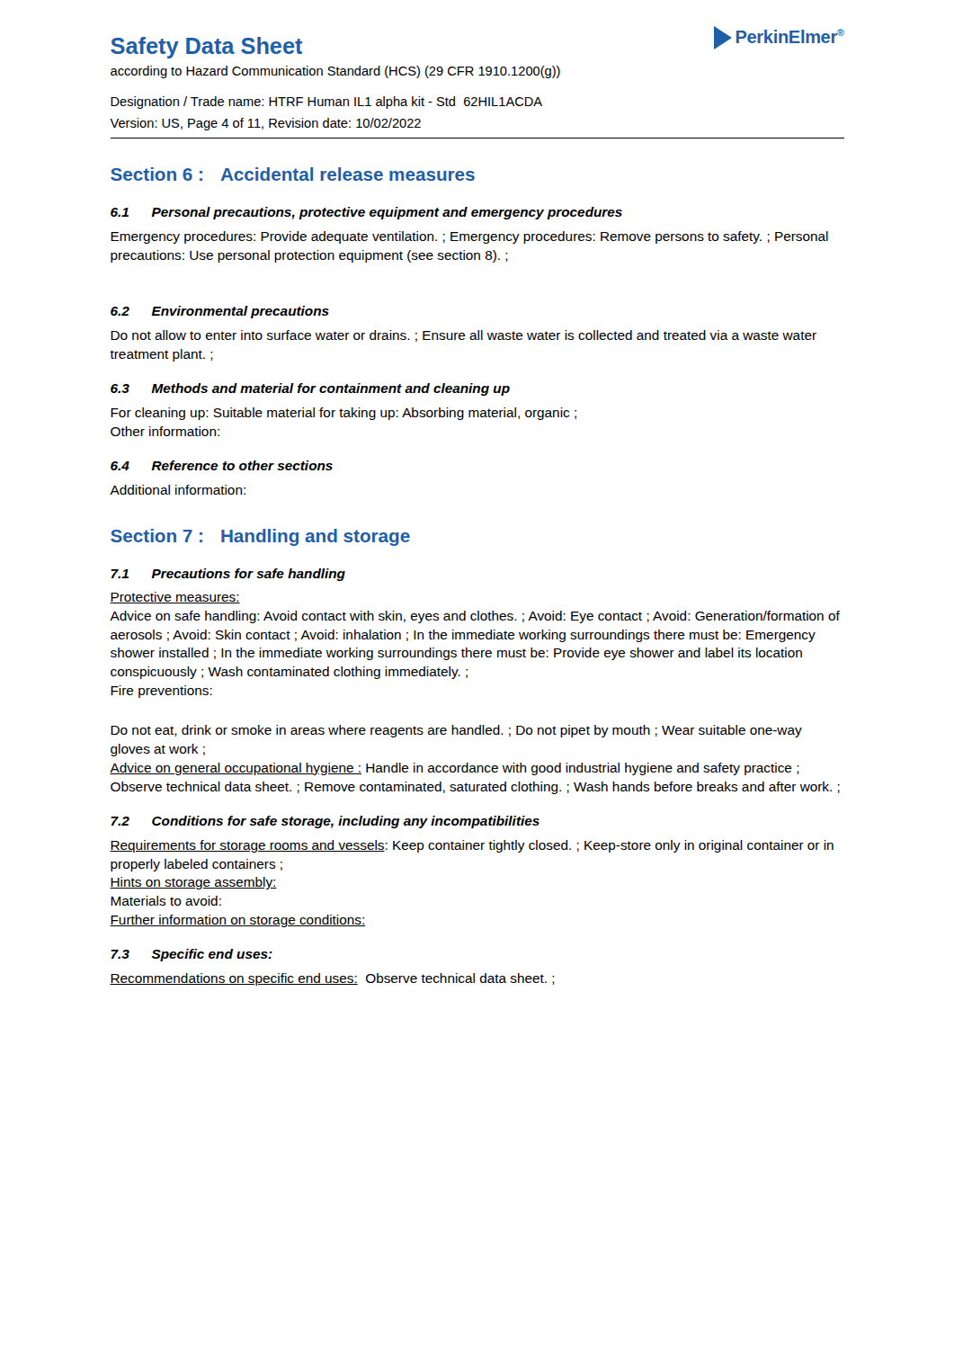PerkinElmer®
Safety Data Sheet
according to Hazard Communication Standard (HCS) (29 CFR 1910.1200(g))
Designation / Trade name: HTRF Human IL1 alpha kit - Std 62HIL1ACDA
Version: US, Page 4 of 11, Revision date: 10/02/2022
Section 6 : Accidental release measures
6.1 Personal precautions, protective equipment and emergency procedures
Emergency procedures: Provide adequate ventilation. ; Emergency procedures: Remove persons to safety. ; Personal precautions: Use personal protection equipment (see section 8). ;
6.2 Environmental precautions
Do not allow to enter into surface water or drains. ; Ensure all waste water is collected and treated via a waste water treatment plant. ;
6.3 Methods and material for containment and cleaning up
For cleaning up: Suitable material for taking up: Absorbing material, organic ;
Other information:
6.4 Reference to other sections
Additional information:
Section 7 : Handling and storage
7.1 Precautions for safe handling
Protective measures:
Advice on safe handling: Avoid contact with skin, eyes and clothes. ; Avoid: Eye contact ; Avoid: Generation/formation of aerosols ; Avoid: Skin contact ; Avoid: inhalation ; In the immediate working surroundings there must be: Emergency shower installed ; In the immediate working surroundings there must be: Provide eye shower and label its location conspicuously ; Wash contaminated clothing immediately. ;
Fire preventions:
Do not eat, drink or smoke in areas where reagents are handled. ; Do not pipet by mouth ; Wear suitable one-way gloves at work ;
Advice on general occupational hygiene : Handle in accordance with good industrial hygiene and safety practice ; Observe technical data sheet. ; Remove contaminated, saturated clothing. ; Wash hands before breaks and after work. ;
7.2 Conditions for safe storage, including any incompatibilities
Requirements for storage rooms and vessels: Keep container tightly closed. ; Keep-store only in original container or in properly labeled containers ;
Hints on storage assembly:
Materials to avoid:
Further information on storage conditions:
7.3 Specific end uses:
Recommendations on specific end uses: Observe technical data sheet. ;